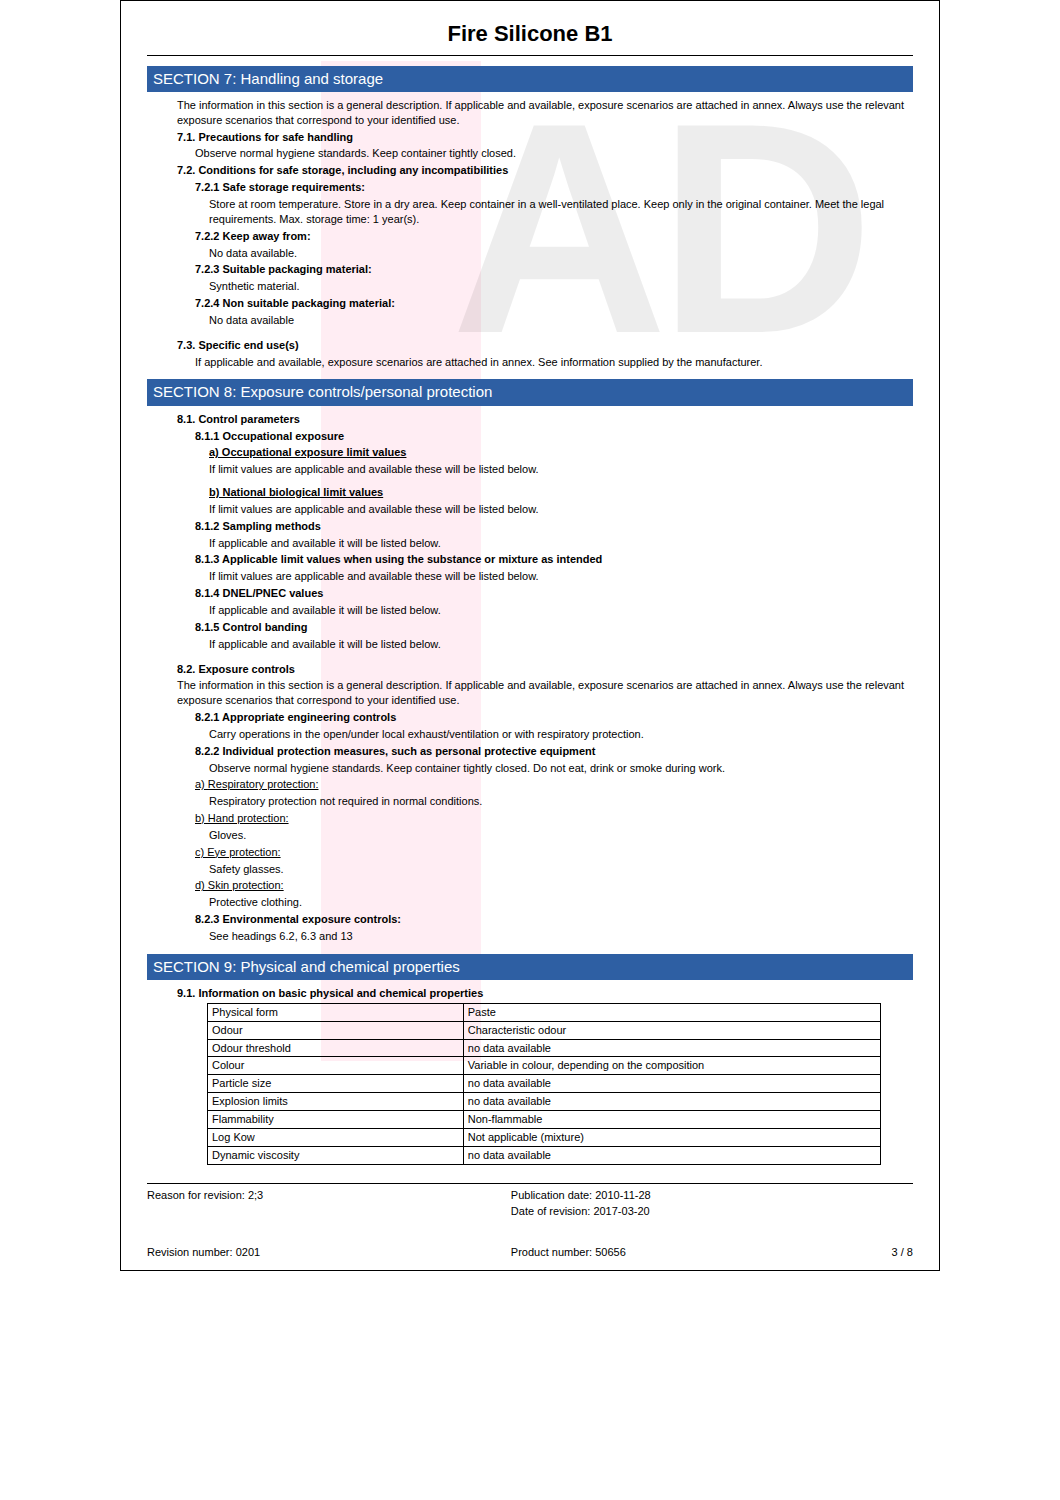AD
Fire Silicone B1
SECTION 7: Handling and storage
The information in this section is a general description. If applicable and available, exposure scenarios are attached in annex. Always use the relevant exposure scenarios that correspond to your identified use.
7.1. Precautions for safe handling
Observe normal hygiene standards. Keep container tightly closed.
7.2. Conditions for safe storage, including any incompatibilities
7.2.1 Safe storage requirements:
Store at room temperature. Store in a dry area. Keep container in a well-ventilated place. Keep only in the original container. Meet the legal requirements. Max. storage time: 1 year(s).
7.2.2 Keep away from:
No data available.
7.2.3 Suitable packaging material:
Synthetic material.
7.2.4 Non suitable packaging material:
No data available
7.3. Specific end use(s)
If applicable and available, exposure scenarios are attached in annex. See information supplied by the manufacturer.
SECTION 8: Exposure controls/personal protection
8.1. Control parameters
8.1.1 Occupational exposure
a) Occupational exposure limit values
If limit values are applicable and available these will be listed below.
b) National biological limit values
If limit values are applicable and available these will be listed below.
8.1.2 Sampling methods
If applicable and available it will be listed below.
8.1.3 Applicable limit values when using the substance or mixture as intended
If limit values are applicable and available these will be listed below.
8.1.4 DNEL/PNEC values
If applicable and available it will be listed below.
8.1.5 Control banding
If applicable and available it will be listed below.
8.2. Exposure controls
The information in this section is a general description. If applicable and available, exposure scenarios are attached in annex. Always use the relevant exposure scenarios that correspond to your identified use.
8.2.1 Appropriate engineering controls
Carry operations in the open/under local exhaust/ventilation or with respiratory protection.
8.2.2 Individual protection measures, such as personal protective equipment
Observe normal hygiene standards. Keep container tightly closed. Do not eat, drink or smoke during work.
a) Respiratory protection:
Respiratory protection not required in normal conditions.
b) Hand protection:
Gloves.
c) Eye protection:
Safety glasses.
d) Skin protection:
Protective clothing.
8.2.3 Environmental exposure controls:
See headings 6.2, 6.3 and 13
SECTION 9: Physical and chemical properties
9.1. Information on basic physical and chemical properties
| Physical form | Paste |
| Odour | Characteristic odour |
| Odour threshold | no data available |
| Colour | Variable in colour, depending on the composition |
| Particle size | no data available |
| Explosion limits | no data available |
| Flammability | Non-flammable |
| Log Kow | Not applicable (mixture) |
| Dynamic viscosity | no data available |
Reason for revision: 2;3
Publication date: 2010-11-28
Date of revision: 2017-03-20
Revision number: 0201
Product number: 50656
3 / 8